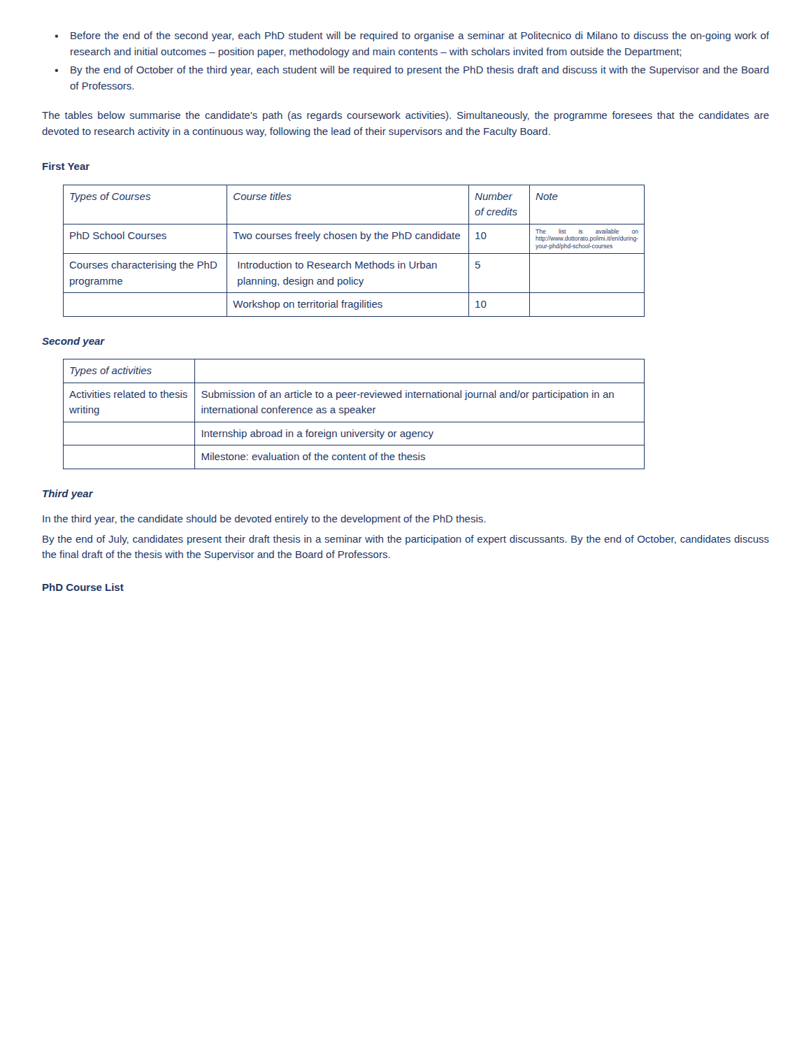Before the end of the second year, each PhD student will be required to organise a seminar at Politecnico di Milano to discuss the on-going work of research and initial outcomes – position paper, methodology and main contents – with scholars invited from outside the Department;
By the end of October of the third year, each student will be required to present the PhD thesis draft and discuss it with the Supervisor and the Board of Professors.
The tables below summarise the candidate's path (as regards coursework activities). Simultaneously, the programme foresees that the candidates are devoted to research activity in a continuous way, following the lead of their supervisors and the Faculty Board.
First Year
| Types of Courses | Course titles | Number of credits | Note |
| PhD School Courses | Two courses freely chosen by the PhD candidate | 10 | The list is available on http://www.dottorato.polimi.it/en/during-your-phd/phd-school-courses |
| Courses characterising the PhD programme | Introduction to Research Methods in Urban planning, design and policy | 5 | |
| | Workshop on territorial fragilities | 10 | |
Second year
| Types of activities | |
| Activities related to thesis writing | Submission of an article to a peer-reviewed international journal and/or participation in an international conference as a speaker |
| | Internship abroad in a foreign university or agency |
| | Milestone: evaluation of the content of the thesis |
Third year
In the third year, the candidate should be devoted entirely to the development of the PhD thesis.
By the end of July, candidates present their draft thesis in a seminar with the participation of expert discussants. By the end of October, candidates discuss the final draft of the thesis with the Supervisor and the Board of Professors.
PhD Course List